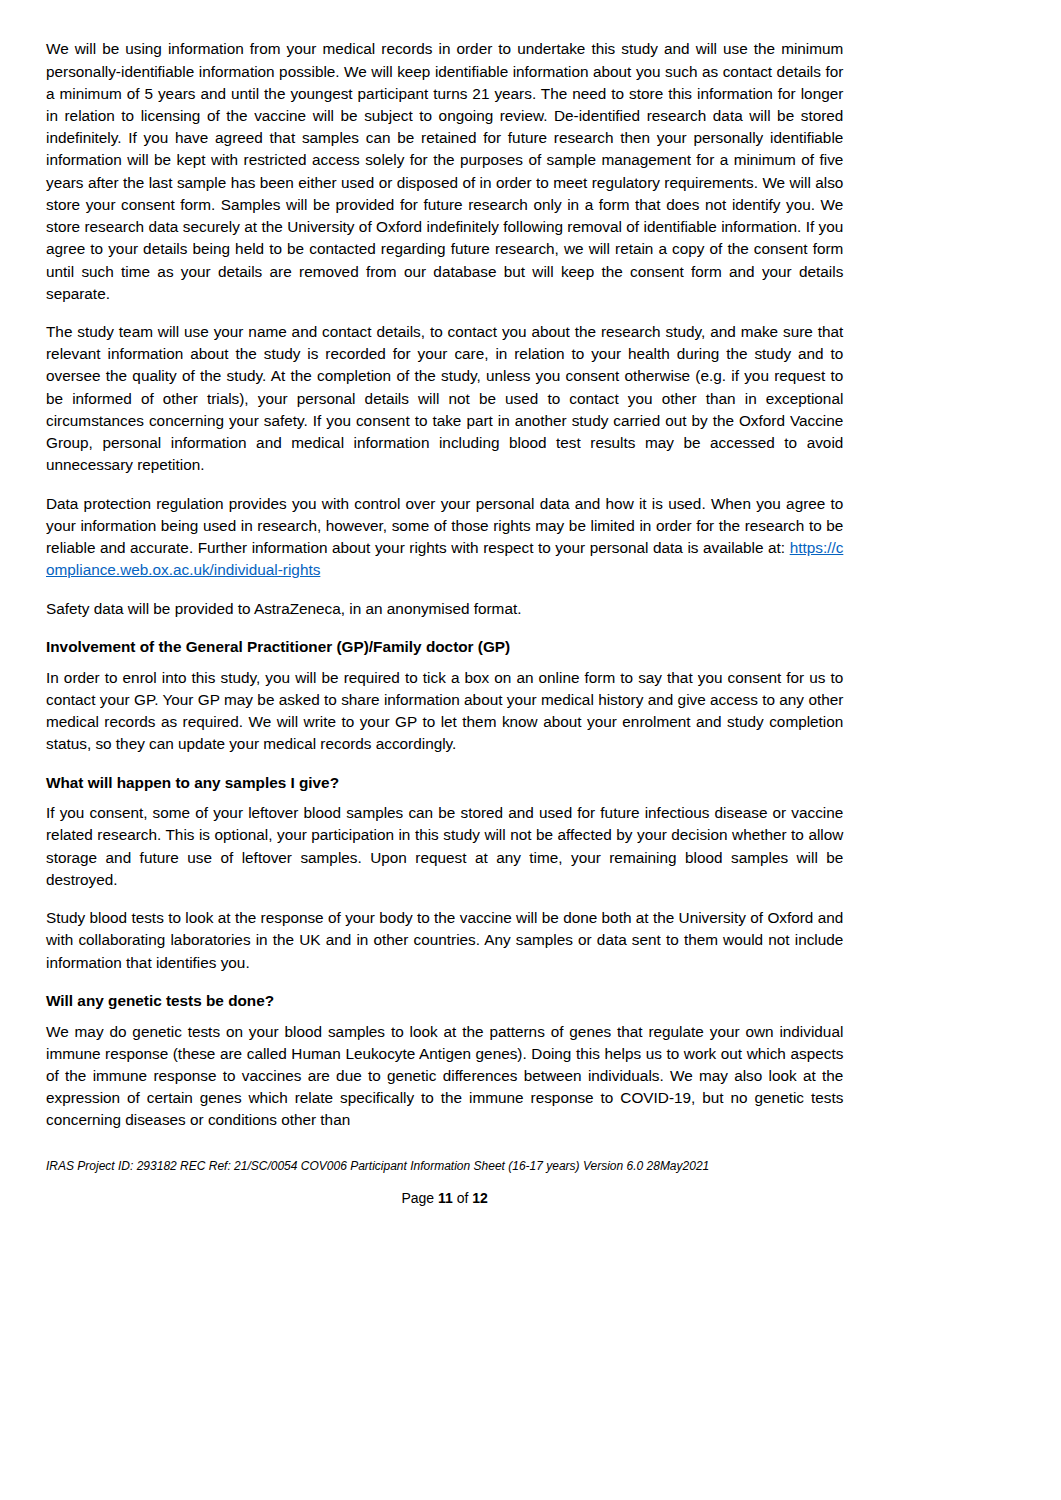We will be using information from your medical records in order to undertake this study and will use the minimum personally-identifiable information possible. We will keep identifiable information about you such as contact details for a minimum of 5 years and until the youngest participant turns 21 years. The need to store this information for longer in relation to licensing of the vaccine will be subject to ongoing review. De-identified research data will be stored indefinitely. If you have agreed that samples can be retained for future research then your personally identifiable information will be kept with restricted access solely for the purposes of sample management for a minimum of five years after the last sample has been either used or disposed of in order to meet regulatory requirements. We will also store your consent form. Samples will be provided for future research only in a form that does not identify you. We store research data securely at the University of Oxford indefinitely following removal of identifiable information. If you agree to your details being held to be contacted regarding future research, we will retain a copy of the consent form until such time as your details are removed from our database but will keep the consent form and your details separate.
The study team will use your name and contact details, to contact you about the research study, and make sure that relevant information about the study is recorded for your care, in relation to your health during the study and to oversee the quality of the study. At the completion of the study, unless you consent otherwise (e.g. if you request to be informed of other trials), your personal details will not be used to contact you other than in exceptional circumstances concerning your safety. If you consent to take part in another study carried out by the Oxford Vaccine Group, personal information and medical information including blood test results may be accessed to avoid unnecessary repetition.
Data protection regulation provides you with control over your personal data and how it is used. When you agree to your information being used in research, however, some of those rights may be limited in order for the research to be reliable and accurate. Further information about your rights with respect to your personal data is available at: https://compliance.web.ox.ac.uk/individual-rights
Safety data will be provided to AstraZeneca, in an anonymised format.
Involvement of the General Practitioner (GP)/Family doctor (GP)
In order to enrol into this study, you will be required to tick a box on an online form to say that you consent for us to contact your GP. Your GP may be asked to share information about your medical history and give access to any other medical records as required. We will write to your GP to let them know about your enrolment and study completion status, so they can update your medical records accordingly.
What will happen to any samples I give?
If you consent, some of your leftover blood samples can be stored and used for future infectious disease or vaccine related research. This is optional, your participation in this study will not be affected by your decision whether to allow storage and future use of leftover samples. Upon request at any time, your remaining blood samples will be destroyed.
Study blood tests to look at the response of your body to the vaccine will be done both at the University of Oxford and with collaborating laboratories in the UK and in other countries. Any samples or data sent to them would not include information that identifies you.
Will any genetic tests be done?
We may do genetic tests on your blood samples to look at the patterns of genes that regulate your own individual immune response (these are called Human Leukocyte Antigen genes). Doing this helps us to work out which aspects of the immune response to vaccines are due to genetic differences between individuals. We may also look at the expression of certain genes which relate specifically to the immune response to COVID-19, but no genetic tests concerning diseases or conditions other than
IRAS Project ID: 293182 REC Ref: 21/SC/0054 COV006 Participant Information Sheet (16-17 years) Version 6.0 28May2021
Page 11 of 12